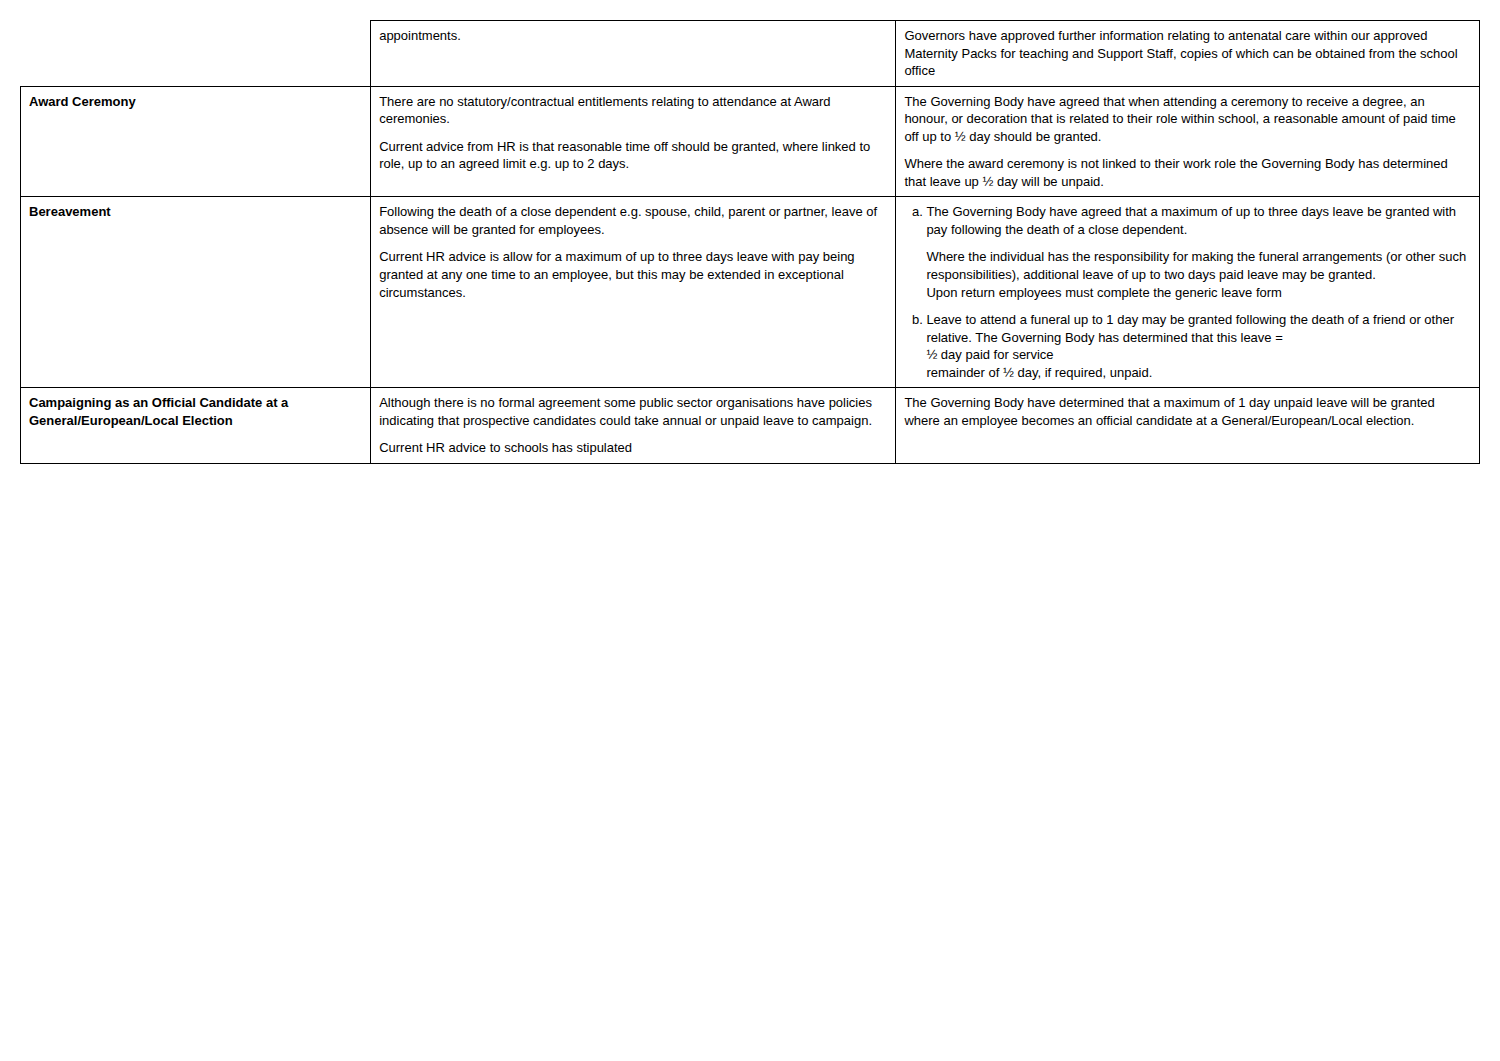| | appointments. | Governors have approved further information relating to antenatal care within our approved Maternity Packs for teaching and Support Staff, copies of which can be obtained from the school office |
| Award Ceremony | There are no statutory/contractual entitlements relating to attendance at Award ceremonies. Current advice from HR is that reasonable time off should be granted, where linked to role, up to an agreed limit e.g. up to 2 days. | The Governing Body have agreed that when attending a ceremony to receive a degree, an honour, or decoration that is related to their role within school, a reasonable amount of paid time off up to ½ day should be granted. Where the award ceremony is not linked to their work role the Governing Body has determined that leave up ½ day will be unpaid. |
| Bereavement | Following the death of a close dependent e.g. spouse, child, parent or partner, leave of absence will be granted for employees. Current HR advice is allow for a maximum of up to three days leave with pay being granted at any one time to an employee, but this may be extended in exceptional circumstances. | The Governing Body have agreed that a maximum of up to three days leave be granted with pay following the death of a close dependent. Where the individual has the responsibility for making the funeral arrangements (or other such responsibilities), additional leave of up to two days paid leave may be granted. Upon return employees must complete the generic leave form Leave to attend a funeral up to 1 day may be granted following the death of a friend or other relative. The Governing Body has determined that this leave = ½ day paid for service remainder of ½ day, if required, unpaid. |
| Campaigning as an Official Candidate at a General/European/Local Election | Although there is no formal agreement some public sector organisations have policies indicating that prospective candidates could take annual or unpaid leave to campaign. Current HR advice to schools has stipulated | The Governing Body have determined that a maximum of 1 day unpaid leave will be granted where an employee becomes an official candidate at a General/European/Local election. |